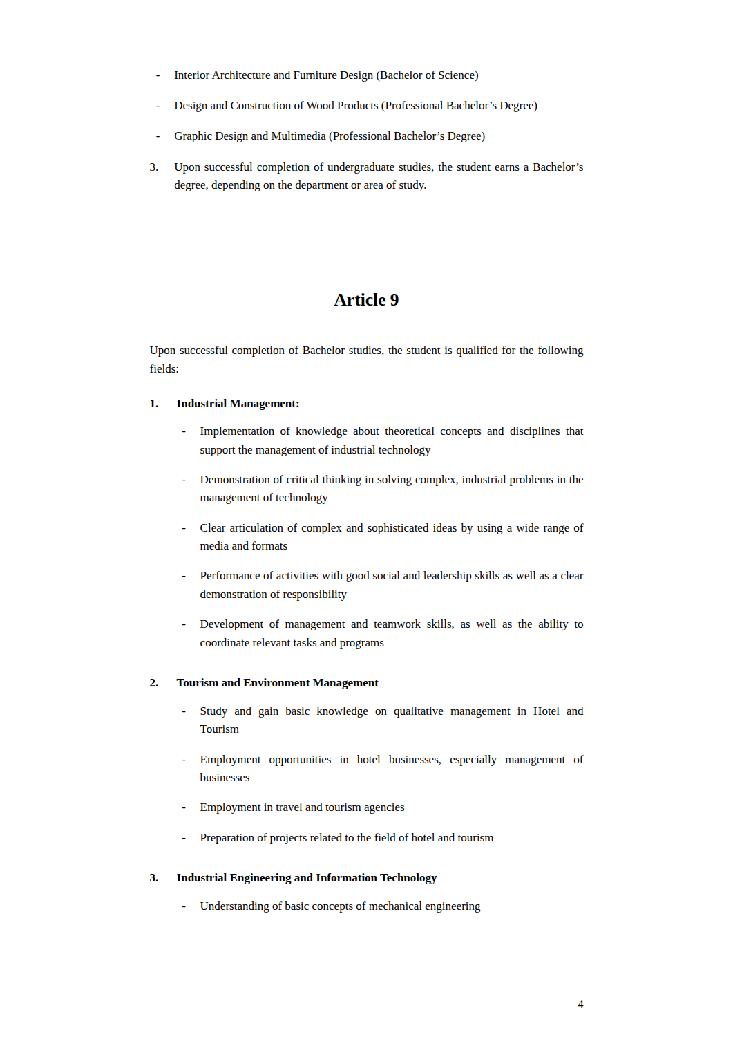Interior Architecture and Furniture Design (Bachelor of Science)
Design and Construction of Wood Products (Professional Bachelor’s Degree)
Graphic Design and Multimedia (Professional Bachelor’s Degree)
3. Upon successful completion of undergraduate studies, the student earns a Bachelor’s degree, depending on the department or area of study.
Article 9
Upon successful completion of Bachelor studies, the student is qualified for the following fields:
1. Industrial Management:
Implementation of knowledge about theoretical concepts and disciplines that support the management of industrial technology
Demonstration of critical thinking in solving complex, industrial problems in the management of technology
Clear articulation of complex and sophisticated ideas by using a wide range of media and formats
Performance of activities with good social and leadership skills as well as a clear demonstration of responsibility
Development of management and teamwork skills, as well as the ability to coordinate relevant tasks and programs
2. Tourism and Environment Management
Study and gain basic knowledge on qualitative management in Hotel and Tourism
Employment opportunities in hotel businesses, especially management of businesses
Employment in travel and tourism agencies
Preparation of projects related to the field of hotel and tourism
3. Industrial Engineering and Information Technology
Understanding of basic concepts of mechanical engineering
4